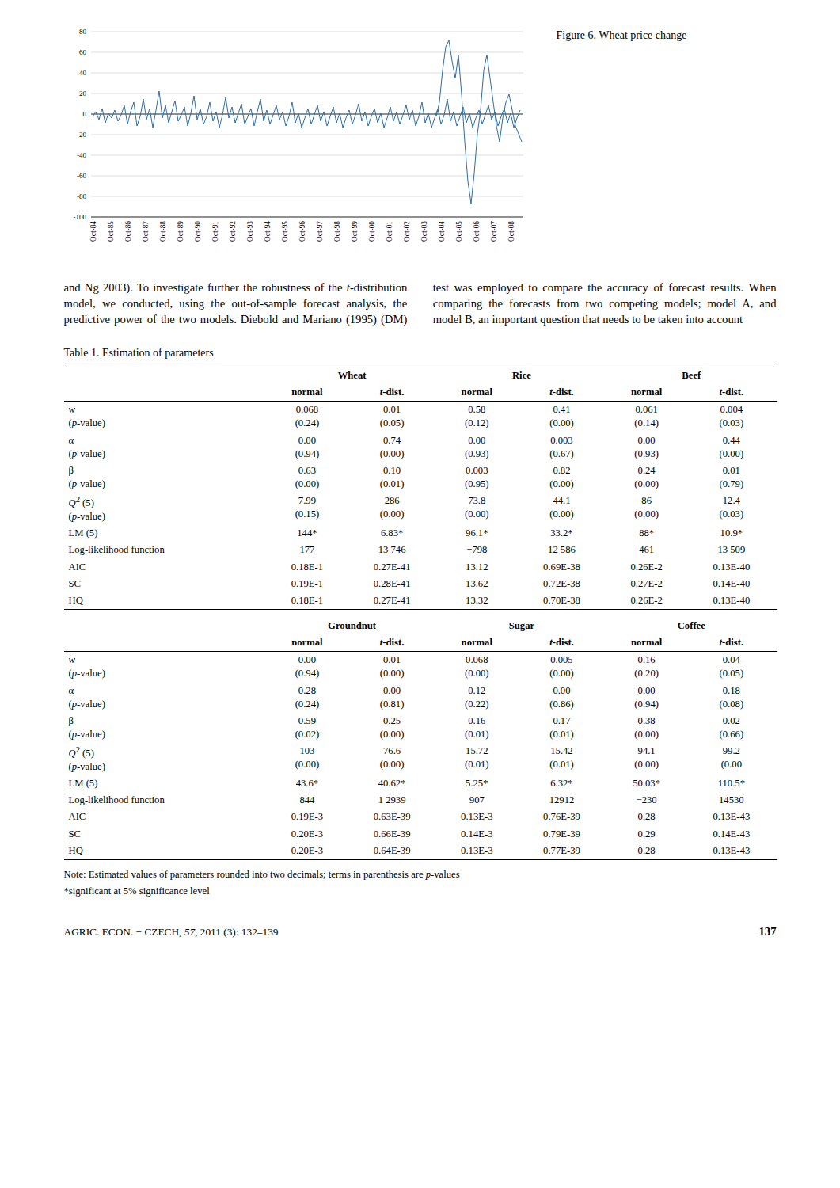80 60 40 20 0 -20 -40 -60 -80 -100 Oct-84 Oct-85 Oct-86 Oct-87 Oct-88 Oct-89 Oct-90 Oct-91 Oct-92 Oct-93 Oct-94 Oct-95 Oct-96 Oct-97 Oct-98 Oct-99 Oct-00 Oct-01 Oct-02 Oct-03 Oct-04 Oct-05 Oct-06 Oct-07 Oct-08
Figure 6. Wheat price change
and Ng 2003). To investigate further the robustness of the t-distribution model, we conducted, using the out-of-sample forecast analysis, the predictive power of the two models. Diebold and Mariano (1995) (DM) test was employed to compare the accuracy of forecast results. When comparing the forecasts from two competing models; model A, and model B, an important question that needs to be taken into account
Table 1. Estimation of parameters
| | Wheat | Rice | Beef |
| --- | --- | --- | --- |
| | normal | t -dist. | normal | t -dist. | normal | t -dist. |
| w ( p -value) | 0.068 (0.24) | 0.01 (0.05) | 0.58 (0.12) | 0.41 (0.00) | 0.061 (0.14) | 0.004 (0.03) |
| α ( p -value) | 0.00 (0.94) | 0.74 (0.00) | 0.00 (0.93) | 0.003 (0.67) | 0.00 (0.93) | 0.44 (0.00) |
| β ( p -value) | 0.63 (0.00) | 0.10 (0.01) | 0.003 (0.95) | 0.82 (0.00) | 0.24 (0.00) | 0.01 (0.79) |
| Q 2 (5) ( p -value) | 7.99 (0.15) | 286 (0.00) | 73.8 (0.00) | 44.1 (0.00) | 86 (0.00) | 12.4 (0.03) |
| LM (5) | 144* | 6.83* | 96.1* | 33.2* | 88* | 10.9* |
| Log-likelihood function | 177 | 13 746 | −798 | 12 586 | 461 | 13 509 |
| AIC | 0.18E-1 | 0.27E-41 | 13.12 | 0.69E-38 | 0.26E-2 | 0.13E-40 |
| SC | 0.19E-1 | 0.28E-41 | 13.62 | 0.72E-38 | 0.27E-2 | 0.14E-40 |
| HQ | 0.18E-1 | 0.27E-41 | 13.32 | 0.70E-38 | 0.26E-2 | 0.13E-40 |
| | Groundnut | Sugar | Coffee |
| | normal | t -dist. | normal | t -dist. | normal | t -dist. |
| w ( p -value) | 0.00 (0.94) | 0.01 (0.00) | 0.068 (0.00) | 0.005 (0.00) | 0.16 (0.20) | 0.04 (0.05) |
| α ( p -value) | 0.28 (0.24) | 0.00 (0.81) | 0.12 (0.22) | 0.00 (0.86) | 0.00 (0.94) | 0.18 (0.08) |
| β ( p -value) | 0.59 (0.02) | 0.25 (0.00) | 0.16 (0.01) | 0.17 (0.01) | 0.38 (0.00) | 0.02 (0.66) |
| Q 2 (5) ( p -value) | 103 (0.00) | 76.6 (0.00) | 15.72 (0.01) | 15.42 (0.01) | 94.1 (0.00) | 99.2 (0.00 |
| LM (5) | 43.6* | 40.62* | 5.25* | 6.32* | 50.03* | 110.5* |
| Log-likelihood function | 844 | 1 2939 | 907 | 12912 | −230 | 14530 |
| AIC | 0.19E-3 | 0.63E-39 | 0.13E-3 | 0.76E-39 | 0.28 | 0.13E-43 |
| SC | 0.20E-3 | 0.66E-39 | 0.14E-3 | 0.79E-39 | 0.29 | 0.14E-43 |
| HQ | 0.20E-3 | 0.64E-39 | 0.13E-3 | 0.77E-39 | 0.28 | 0.13E-43 |
Note: Estimated values of parameters rounded into two decimals; terms in parenthesis are p-values
*significant at 5% significance level
AGRIC. ECON. − CZECH, 57, 2011 (3): 132–139
137